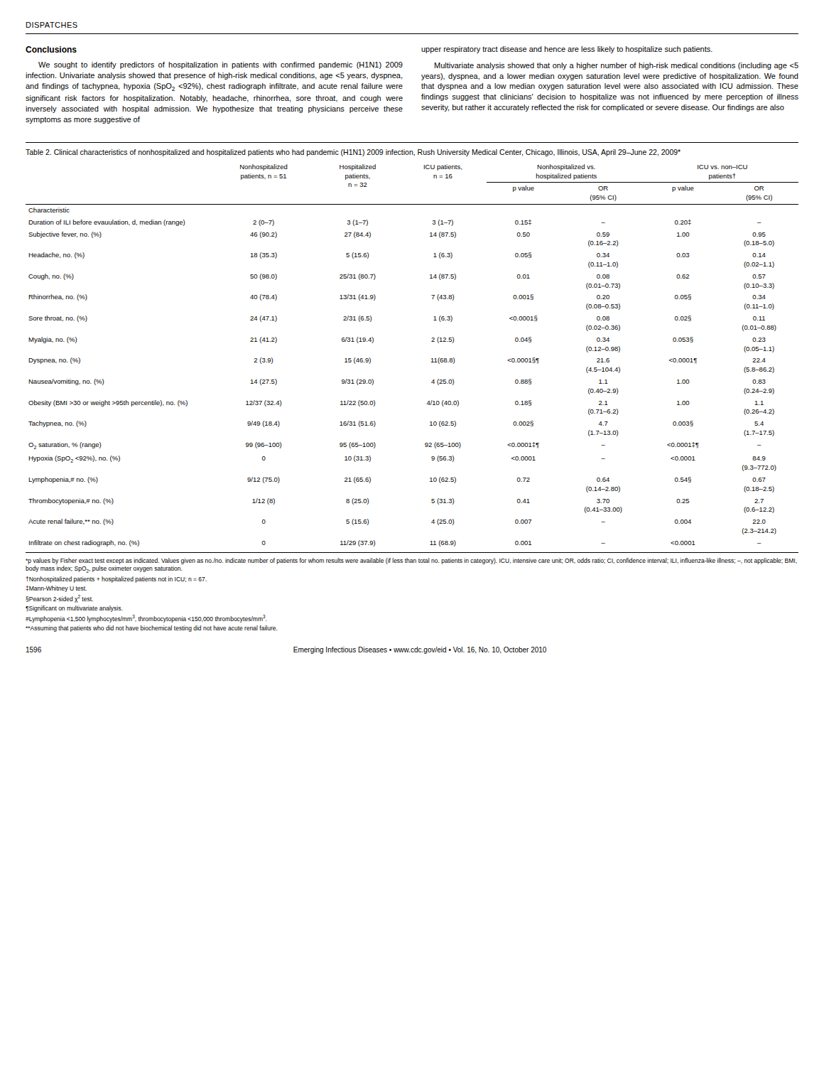DISPATCHES
Conclusions
We sought to identify predictors of hospitalization in patients with confirmed pandemic (H1N1) 2009 infection. Univariate analysis showed that presence of high-risk medical conditions, age <5 years, dyspnea, and findings of tachypnea, hypoxia (SpO2 <92%), chest radiograph infiltrate, and acute renal failure were significant risk factors for hospitalization. Notably, headache, rhinorrhea, sore throat, and cough were inversely associated with hospital admission. We hypothesize that treating physicians perceive these symptoms as more suggestive of
upper respiratory tract disease and hence are less likely to hospitalize such patients.
Multivariate analysis showed that only a higher number of high-risk medical conditions (including age <5 years), dyspnea, and a lower median oxygen saturation level were predictive of hospitalization. We found that dyspnea and a low median oxygen saturation level were also associated with ICU admission. These findings suggest that clinicians' decision to hospitalize was not influenced by mere perception of illness severity, but rather it accurately reflected the risk for complicated or severe disease. Our findings are also
Table 2. Clinical characteristics of nonhospitalized and hospitalized patients who had pandemic (H1N1) 2009 infection, Rush University Medical Center, Chicago, Illinois, USA, April 29–June 22, 2009*
| | Nonhospitalized patients, n = 51 | Hospitalized patients, n = 32 | ICU patients, n = 16 | Nonhospitalized vs. hospitalized patients | ICU vs. non–ICU patients† |
| --- | --- | --- | --- | --- | --- |
| p value | OR (95% CI) | p value | OR (95% CI) |
| Characteristic | | | | | | | |
| Duration of ILI before evauulation, d, median (range) | 2 (0–7) | 3 (1–7) | 3 (1–7) | 0.15‡ | – | 0.20‡ | – |
| Subjective fever, no. (%) | 46 (90.2) | 27 (84.4) | 14 (87.5) | 0.50 | 0.59 (0.16–2.2) | 1.00 | 0.95 (0.18–5.0) |
| Headache, no. (%) | 18 (35.3) | 5 (15.6) | 1 (6.3) | 0.05§ | 0.34 (0.11–1.0) | 0.03 | 0.14 (0.02–1.1) |
| Cough, no. (%) | 50 (98.0) | 25/31 (80.7) | 14 (87.5) | 0.01 | 0.08 (0.01–0.73) | 0.62 | 0.57 (0.10–3.3) |
| Rhinorrhea, no. (%) | 40 (78.4) | 13/31 (41.9) | 7 (43.8) | 0.001§ | 0.20 (0.08–0.53) | 0.05§ | 0.34 (0.11–1.0) |
| Sore throat, no. (%) | 24 (47.1) | 2/31 (6.5) | 1 (6.3) | <0.0001§ | 0.08 (0.02–0.36) | 0.02§ | 0.11 (0.01–0.88) |
| Myalgia, no. (%) | 21 (41.2) | 6/31 (19.4) | 2 (12.5) | 0.04§ | 0.34 (0.12–0.98) | 0.053§ | 0.23 (0.05–1.1) |
| Dyspnea, no. (%) | 2 (3.9) | 15 (46.9) | 11(68.8) | <0.0001§¶ | 21.6 (4.5–104.4) | <0.0001¶ | 22.4 (5.8–86.2) |
| Nausea/vomiting, no. (%) | 14 (27.5) | 9/31 (29.0) | 4 (25.0) | 0.88§ | 1.1 (0.40–2.9) | 1.00 | 0.83 (0.24–2.9) |
| Obesity (BMI >30 or weight >95th percentile), no. (%) | 12/37 (32.4) | 11/22 (50.0) | 4/10 (40.0) | 0.18§ | 2.1 (0.71–6.2) | 1.00 | 1.1 (0.26–4.2) |
| Tachypnea, no. (%) | 9/49 (18.4) | 16/31 (51.6) | 10 (62.5) | 0.002§ | 4.7 (1.7–13.0) | 0.003§ | 5.4 (1.7–17.5) |
| O 2 saturation, % (range) | 99 (96–100) | 95 (65–100) | 92 (65–100) | <0.0001‡¶ | – | <0.0001‡¶ | – |
| Hypoxia (SpO 2 <92%), no. (%) | 0 | 10 (31.3) | 9 (56.3) | <0.0001 | – | <0.0001 | 84.9 (9.3–772.0) |
| Lymphopenia,# no. (%) | 9/12 (75.0) | 21 (65.6) | 10 (62.5) | 0.72 | 0.64 (0.14–2.80) | 0.54§ | 0.67 (0.18–2.5) |
| Thrombocytopenia,# no. (%) | 1/12 (8) | 8 (25.0) | 5 (31.3) | 0.41 | 3.70 (0.41–33.00) | 0.25 | 2.7 (0.6–12.2) |
| Acute renal failure,** no. (%) | 0 | 5 (15.6) | 4 (25.0) | 0.007 | – | 0.004 | 22.0 (2.3–214.2) |
| Infiltrate on chest radiograph, no. (%) | 0 | 11/29 (37.9) | 11 (68.9) | 0.001 | – | <0.0001 | – |
*p values by Fisher exact test except as indicated. Values given as no./no. indicate number of patients for whom results were available (if less than total no. patients in category). ICU, intensive care unit; OR, odds ratio; CI, confidence interval; ILI, influenza-like illness; –, not applicable; BMI, body mass index; SpO2, pulse oximeter oxygen saturation.
†Nonhospitalized patients + hospitalized patients not in ICU; n = 67.
‡Mann-Whitney U test.
§Pearson 2-sided χ2 test.
¶Significant on multivariate analysis.
#Lymphopenia <1,500 lymphocytes/mm3, thrombocytopenia <150,000 thrombocytes/mm3.
**Assuming that patients who did not have biochemical testing did not have acute renal failure.
1596
Emerging Infectious Diseases • www.cdc.gov/eid • Vol. 16, No. 10, October 2010